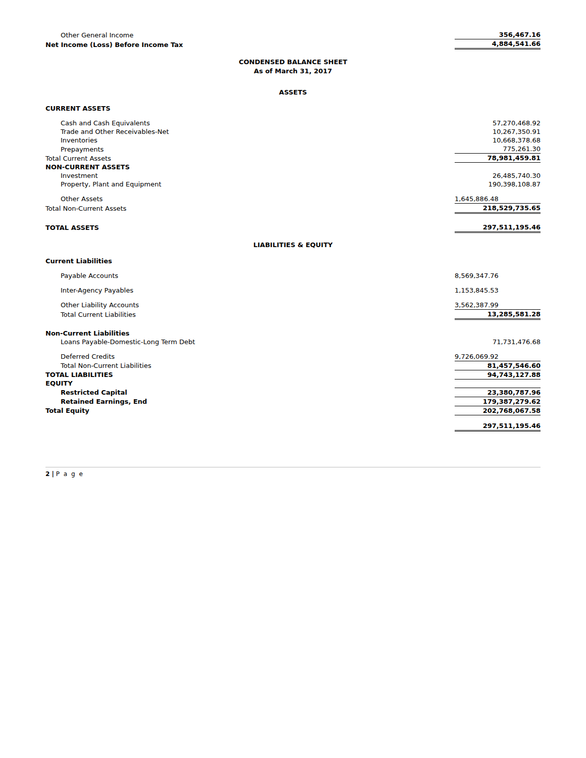| Other General Income | 356,467.16 |
| Net Income (Loss) Before Income Tax | 4,884,541.66 |
CONDENSED BALANCE SHEET
As of March 31, 2017
ASSETS
| CURRENT ASSETS | |
| Cash and Cash Equivalents | 57,270,468.92 |
| Trade and Other Receivables-Net | 10,267,350.91 |
| Inventories | 10,668,378.68 |
| Prepayments | 775,261.30 |
| Total Current Assets | 78,981,459.81 |
| NON-CURRENT ASSETS | |
| Investment | 26,485,740.30 |
| Property, Plant and Equipment | 190,398,108.87 |
| Other Assets | 1,645,886.48 |
| Total Non-Current Assets | 218,529,735.65 |
| TOTAL ASSETS | 297,511,195.46 |
LIABILITIES & EQUITY
| Current Liabilities | |
| Payable Accounts | 8,569,347.76 |
| Inter-Agency Payables | 1,153,845.53 |
| Other Liability Accounts | 3,562,387.99 |
| Total Current Liabilities | 13,285,581.28 |
| Non-Current Liabilities | |
| Loans Payable-Domestic-Long Term Debt | 71,731,476.68 |
| Deferred Credits | 9,726,069.92 |
| Total Non-Current Liabilities | 81,457,546.60 |
| TOTAL LIABILITIES | 94,743,127.88 |
| EQUITY | |
| Restricted Capital | 23,380,787.96 |
| Retained Earnings, End | 179,387,279.62 |
| Total Equity | 202,768,067.58 |
| | 297,511,195.46 |
2 | P a g e